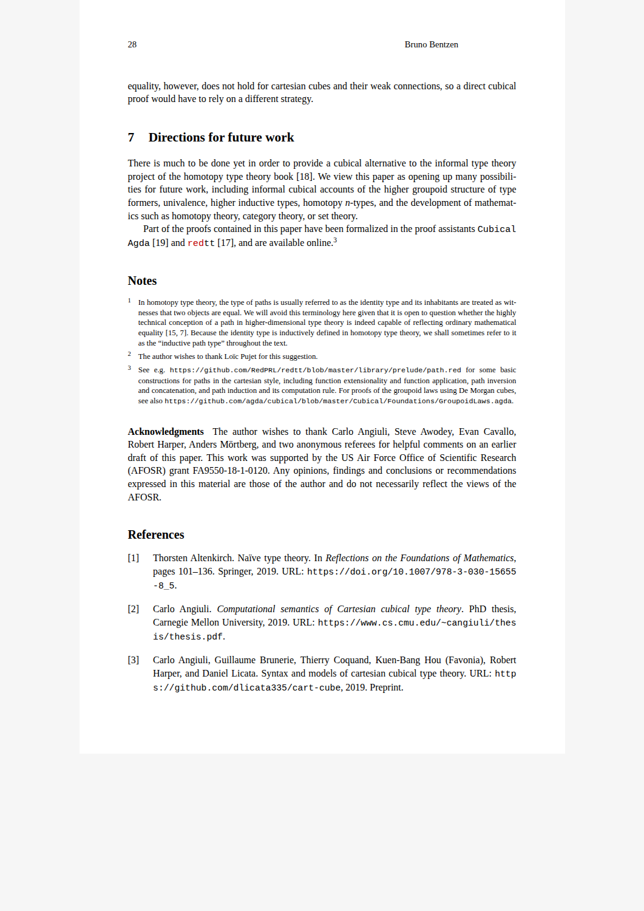28 Bruno Bentzen
equality, however, does not hold for cartesian cubes and their weak connections, so a direct cubical proof would have to rely on a different strategy.
7 Directions for future work
There is much to be done yet in order to provide a cubical alternative to the informal type theory project of the homotopy type theory book [18]. We view this paper as opening up many possibilities for future work, including informal cubical accounts of the higher groupoid structure of type formers, univalence, higher inductive types, homotopy n-types, and the development of mathematics such as homotopy theory, category theory, or set theory.
Part of the proofs contained in this paper have been formalized in the proof assistants Cubical Agda [19] and redtt [17], and are available online.3
Notes
1 In homotopy type theory, the type of paths is usually referred to as the identity type and its inhabitants are treated as witnesses that two objects are equal. We will avoid this terminology here given that it is open to question whether the highly technical conception of a path in higher-dimensional type theory is indeed capable of reflecting ordinary mathematical equality [15, 7]. Because the identity type is inductively defined in homotopy type theory, we shall sometimes refer to it as the “inductive path type” throughout the text.
2 The author wishes to thank Loïc Pujet for this suggestion.
3 See e.g. https://github.com/RedPRL/redtt/blob/master/library/prelude/path.red for some basic constructions for paths in the cartesian style, including function extensionality and function application, path inversion and concatenation, and path induction and its computation rule. For proofs of the groupoid laws using De Morgan cubes, see also https://github.com/agda/cubical/blob/master/Cubical/Foundations/GroupoidLaws.agda.
Acknowledgments The author wishes to thank Carlo Angiuli, Steve Awodey, Evan Cavallo, Robert Harper, Anders Mörtberg, and two anonymous referees for helpful comments on an earlier draft of this paper. This work was supported by the US Air Force Office of Scientific Research (AFOSR) grant FA9550-18-1-0120. Any opinions, findings and conclusions or recommendations expressed in this material are those of the author and do not necessarily reflect the views of the AFOSR.
References
[1] Thorsten Altenkirch. Naïve type theory. In Reflections on the Foundations of Mathematics, pages 101–136. Springer, 2019. URL: https://doi.org/10.1007/978-3-030-15655-8_5.
[2] Carlo Angiuli. Computational semantics of Cartesian cubical type theory. PhD thesis, Carnegie Mellon University, 2019. URL: https://www.cs.cmu.edu/~cangiuli/thesis/thesis.pdf.
[3] Carlo Angiuli, Guillaume Brunerie, Thierry Coquand, Kuen-Bang Hou (Favonia), Robert Harper, and Daniel Licata. Syntax and models of cartesian cubical type theory. URL: https://github.com/dlicata335/cart-cube, 2019. Preprint.